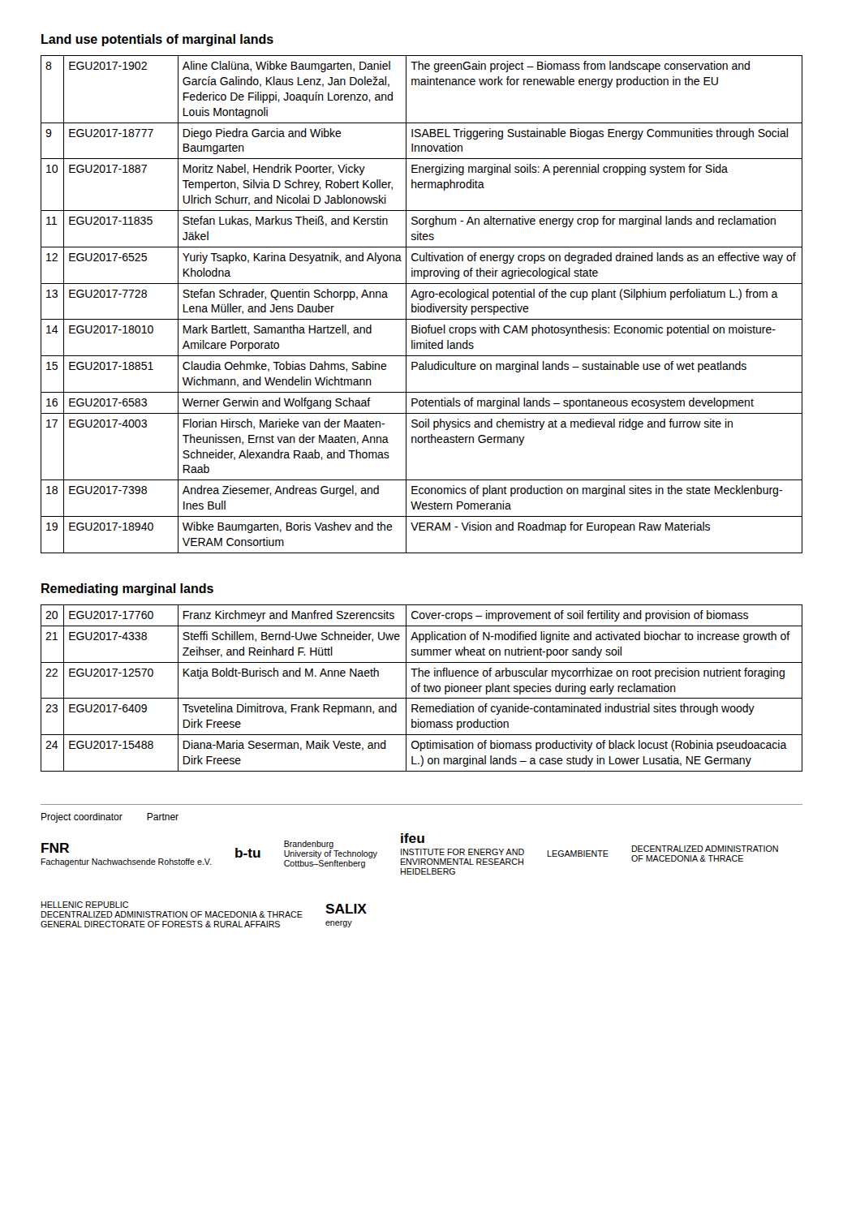Land use potentials of marginal lands
| 8 | EGU2017-1902 | Aline Clalüna, Wibke Baumgarten, Daniel García Galindo, Klaus Lenz, Jan Doležal, Federico De Filippi, Joaquín Lorenzo, and Louis Montagnoli | The greenGain project – Biomass from landscape conservation and maintenance work for renewable energy production in the EU |
| 9 | EGU2017-18777 | Diego Piedra Garcia and Wibke Baumgarten | ISABEL Triggering Sustainable Biogas Energy Communities through Social Innovation |
| 10 | EGU2017-1887 | Moritz Nabel, Hendrik Poorter, Vicky Temperton, Silvia D Schrey, Robert Koller, Ulrich Schurr, and Nicolai D Jablonowski | Energizing marginal soils: A perennial cropping system for Sida hermaphrodita |
| 11 | EGU2017-11835 | Stefan Lukas, Markus Theiß, and Kerstin Jäkel | Sorghum - An alternative energy crop for marginal lands and reclamation sites |
| 12 | EGU2017-6525 | Yuriy Tsapko, Karina Desyatnik, and Alyona Kholodna | Cultivation of energy crops on degraded drained lands as an effective way of improving of their agriecological state |
| 13 | EGU2017-7728 | Stefan Schrader, Quentin Schorpp, Anna Lena Müller, and Jens Dauber | Agro-ecological potential of the cup plant (Silphium perfoliatum L.) from a biodiversity perspective |
| 14 | EGU2017-18010 | Mark Bartlett, Samantha Hartzell, and Amilcare Porporato | Biofuel crops with CAM photosynthesis: Economic potential on moisture-limited lands |
| 15 | EGU2017-18851 | Claudia Oehmke, Tobias Dahms, Sabine Wichmann, and Wendelin Wichtmann | Paludiculture on marginal lands – sustainable use of wet peatlands |
| 16 | EGU2017-6583 | Werner Gerwin and Wolfgang Schaaf | Potentials of marginal lands – spontaneous ecosystem development |
| 17 | EGU2017-4003 | Florian Hirsch, Marieke van der Maaten-Theunissen, Ernst van der Maaten, Anna Schneider, Alexandra Raab, and Thomas Raab | Soil physics and chemistry at a medieval ridge and furrow site in northeastern Germany |
| 18 | EGU2017-7398 | Andrea Ziesemer, Andreas Gurgel, and Ines Bull | Economics of plant production on marginal sites in the state Mecklenburg-Western Pomerania |
| 19 | EGU2017-18940 | Wibke Baumgarten, Boris Vashev and the VERAM Consortium | VERAM - Vision and Roadmap for European Raw Materials |
Remediating marginal lands
| 20 | EGU2017-17760 | Franz Kirchmeyr and Manfred Szerencsits | Cover-crops – improvement of soil fertility and provision of biomass |
| 21 | EGU2017-4338 | Steffi Schillem, Bernd-Uwe Schneider, Uwe Zeihser, and Reinhard F. Hüttl | Application of N-modified lignite and activated biochar to increase growth of summer wheat on nutrient-poor sandy soil |
| 22 | EGU2017-12570 | Katja Boldt-Burisch and M. Anne Naeth | The influence of arbuscular mycorrhizae on root precision nutrient foraging of two pioneer plant species during early reclamation |
| 23 | EGU2017-6409 | Tsvetelina Dimitrova, Frank Repmann, and Dirk Freese | Remediation of cyanide-contaminated industrial sites through woody biomass production |
| 24 | EGU2017-15488 | Diana-Maria Seserman, Maik Veste, and Dirk Freese | Optimisation of biomass productivity of black locust (Robinia pseudoacacia L.) on marginal lands – a case study in Lower Lusatia, NE Germany |
Project coordinator Partner
FNRFachagentur Nachwachsende Rohstoffe e.V.
b-tu
Brandenburg
University of Technology
Cottbus–Senftenberg
ifeu INSTITUTE FOR ENERGY AND
ENVIRONMENTAL RESEARCH
HEIDELBERG
LEGAMBIENTE
DECENTRALIZED ADMINISTRATION
OF MACEDONIA & THRACE
HELLENIC REPUBLIC
DECENTRALIZED ADMINISTRATION OF MACEDONIA & THRACE
GENERAL DIRECTORATE OF FORESTS & RURAL AFFAIRS
SALIXenergy